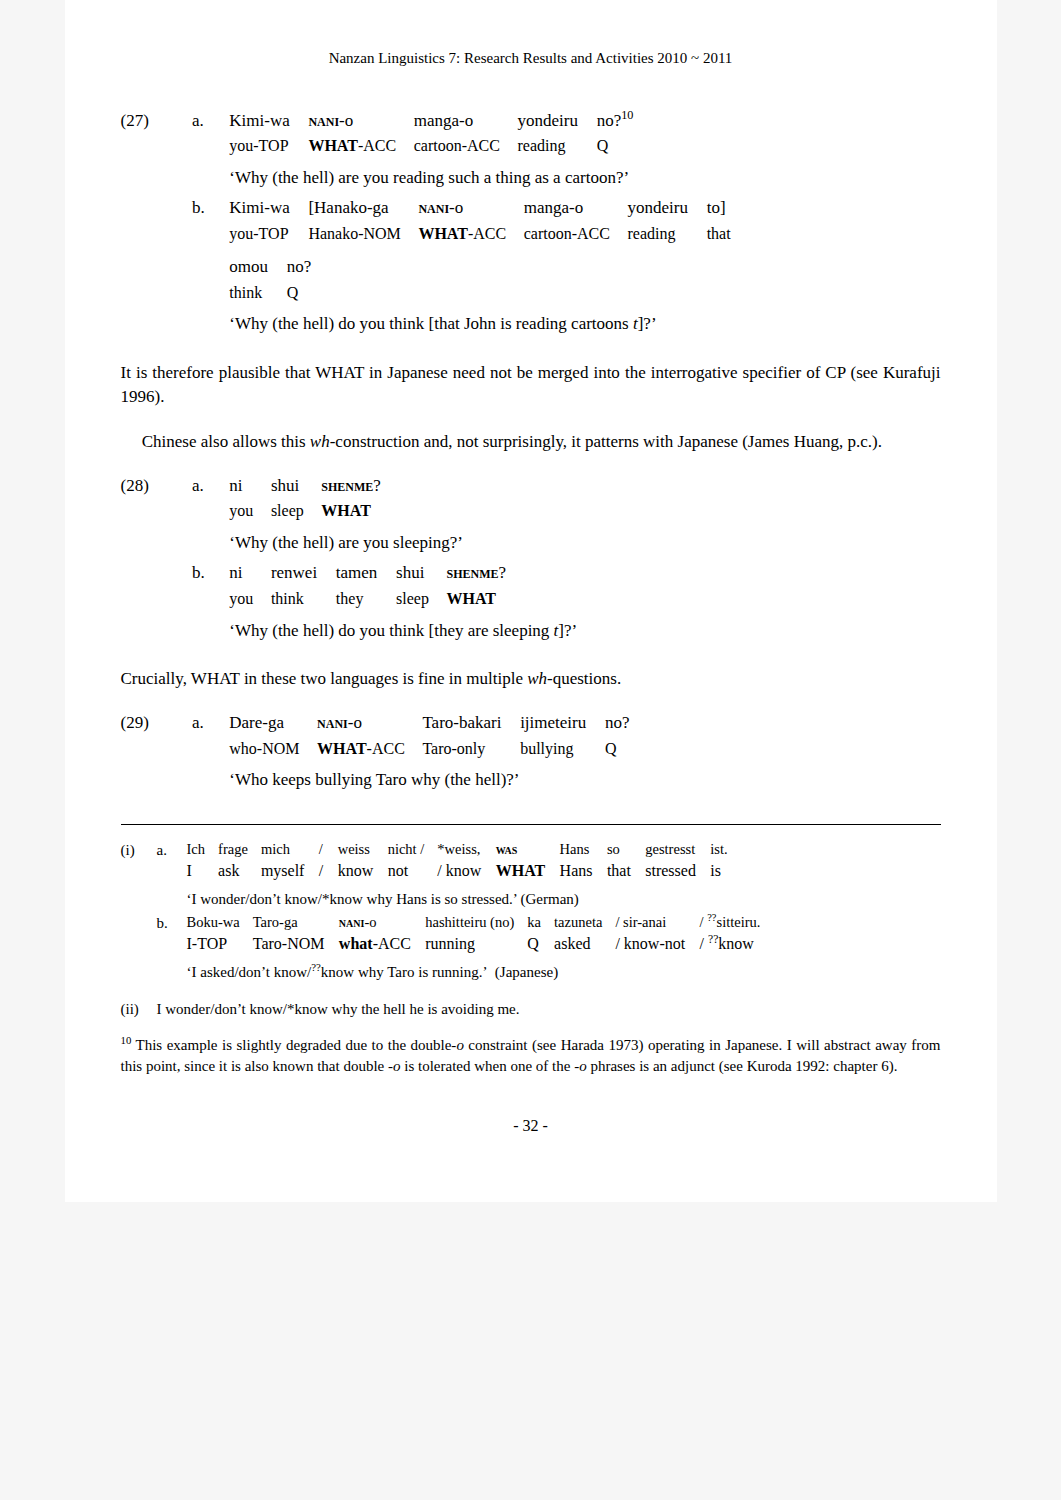Nanzan Linguistics 7: Research Results and Activities 2010 ~ 2011
(27)
a.
| Kimi-wa | nani -o | manga-o | yondeiru | no? 10 |
| you-TOP | WHAT -ACC | cartoon-ACC | reading | Q |
‘Why (the hell) are you reading such a thing as a cartoon?’
b.
| Kimi-wa | [Hanako-ga | nani -o | manga-o | yondeiru | to] |
| you-TOP | Hanako-NOM | WHAT -ACC | cartoon-ACC | reading | that |
| omou | no? |
| think | Q |
‘Why (the hell) do you think [that John is reading cartoons t]?’
It is therefore plausible that WHAT in Japanese need not be merged into the interrogative specifier of CP (see Kurafuji 1996).
Chinese also allows this wh-construction and, not surprisingly, it patterns with Japanese (James Huang, p.c.).
(28)
a.
| ni | shui | shenme ? |
| you | sleep | WHAT |
‘Why (the hell) are you sleeping?’
b.
| ni | renwei | tamen | shui | shenme ? |
| you | think | they | sleep | WHAT |
‘Why (the hell) do you think [they are sleeping t]?’
Crucially, WHAT in these two languages is fine in multiple wh-questions.
(29)
a.
| Dare-ga | nani -o | Taro-bakari | ijimeteiru | no? |
| who-NOM | WHAT -ACC | Taro-only | bullying | Q |
‘Who keeps bullying Taro why (the hell)?’
(i)
a.
| Ich | frage | mich | / | weiss | nicht / | *weiss, | was | Hans | so | gestresst | ist. |
| I | ask | myself | / | know | not | / know | WHAT | Hans | that | stressed | is |
‘I wonder/don’t know/*know why Hans is so stressed.’ (German)
b.
| Boku-wa | Taro-ga | nani -o | hashitteiru (no) | ka | tazuneta | / sir-anai | / ?? sitteiru. |
| I-TOP | Taro-NOM | what -ACC | running | Q | asked | / know-not | / ?? know |
‘I asked/don’t know/??know why Taro is running.’ (Japanese)
(ii)
I wonder/don’t know/*know why the hell he is avoiding me.
10 This example is slightly degraded due to the double-o constraint (see Harada 1973) operating in Japanese. I will abstract away from this point, since it is also known that double -o is tolerated when one of the -o phrases is an adjunct (see Kuroda 1992: chapter 6).
- 32 -